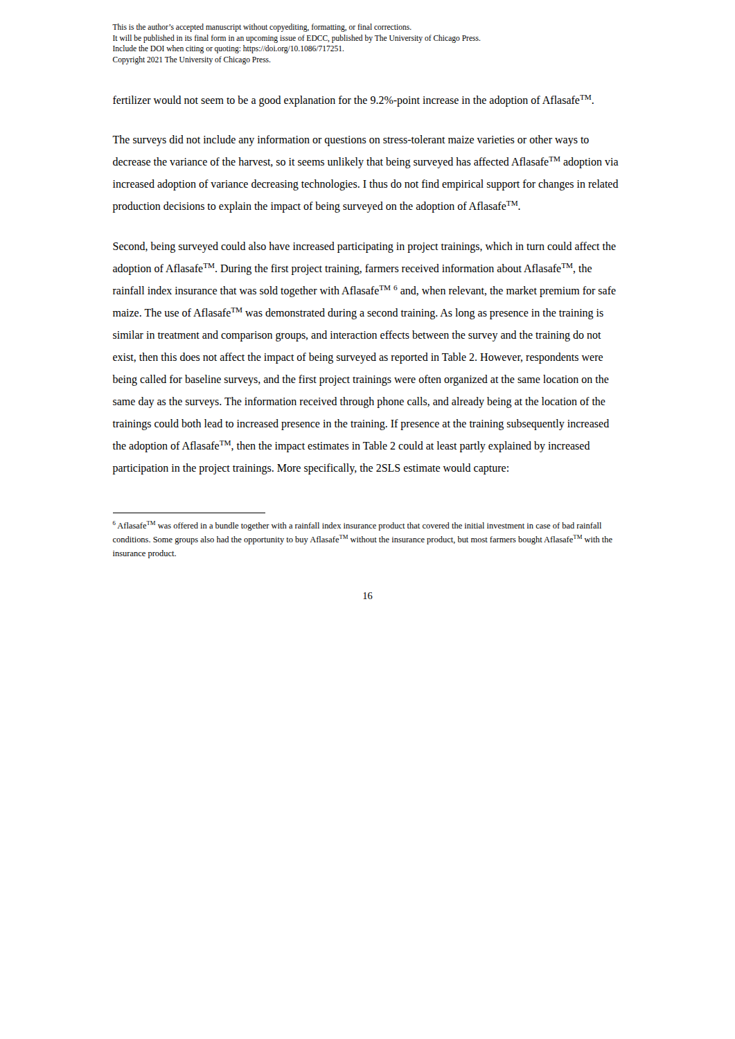This is the author’s accepted manuscript without copyediting, formatting, or final corrections.
It will be published in its final form in an upcoming issue of EDCC, published by The University of Chicago Press.
Include the DOI when citing or quoting: https://doi.org/10.1086/717251.
Copyright 2021 The University of Chicago Press.
fertilizer would not seem to be a good explanation for the 9.2%-point increase in the adoption of AflasafeTM.
The surveys did not include any information or questions on stress-tolerant maize varieties or other ways to decrease the variance of the harvest, so it seems unlikely that being surveyed has affected AflasafeTM adoption via increased adoption of variance decreasing technologies. I thus do not find empirical support for changes in related production decisions to explain the impact of being surveyed on the adoption of AflasafeTM.
Second, being surveyed could also have increased participating in project trainings, which in turn could affect the adoption of AflasafeTM. During the first project training, farmers received information about AflasafeTM, the rainfall index insurance that was sold together with AflasafeTM 6 and, when relevant, the market premium for safe maize. The use of AflasafeTM was demonstrated during a second training. As long as presence in the training is similar in treatment and comparison groups, and interaction effects between the survey and the training do not exist, then this does not affect the impact of being surveyed as reported in Table 2. However, respondents were being called for baseline surveys, and the first project trainings were often organized at the same location on the same day as the surveys. The information received through phone calls, and already being at the location of the trainings could both lead to increased presence in the training. If presence at the training subsequently increased the adoption of AflasafeTM, then the impact estimates in Table 2 could at least partly explained by increased participation in the project trainings. More specifically, the 2SLS estimate would capture:
6 AflasafeTM was offered in a bundle together with a rainfall index insurance product that covered the initial investment in case of bad rainfall conditions. Some groups also had the opportunity to buy AflasafeTM without the insurance product, but most farmers bought AflasafeTM with the insurance product.
16